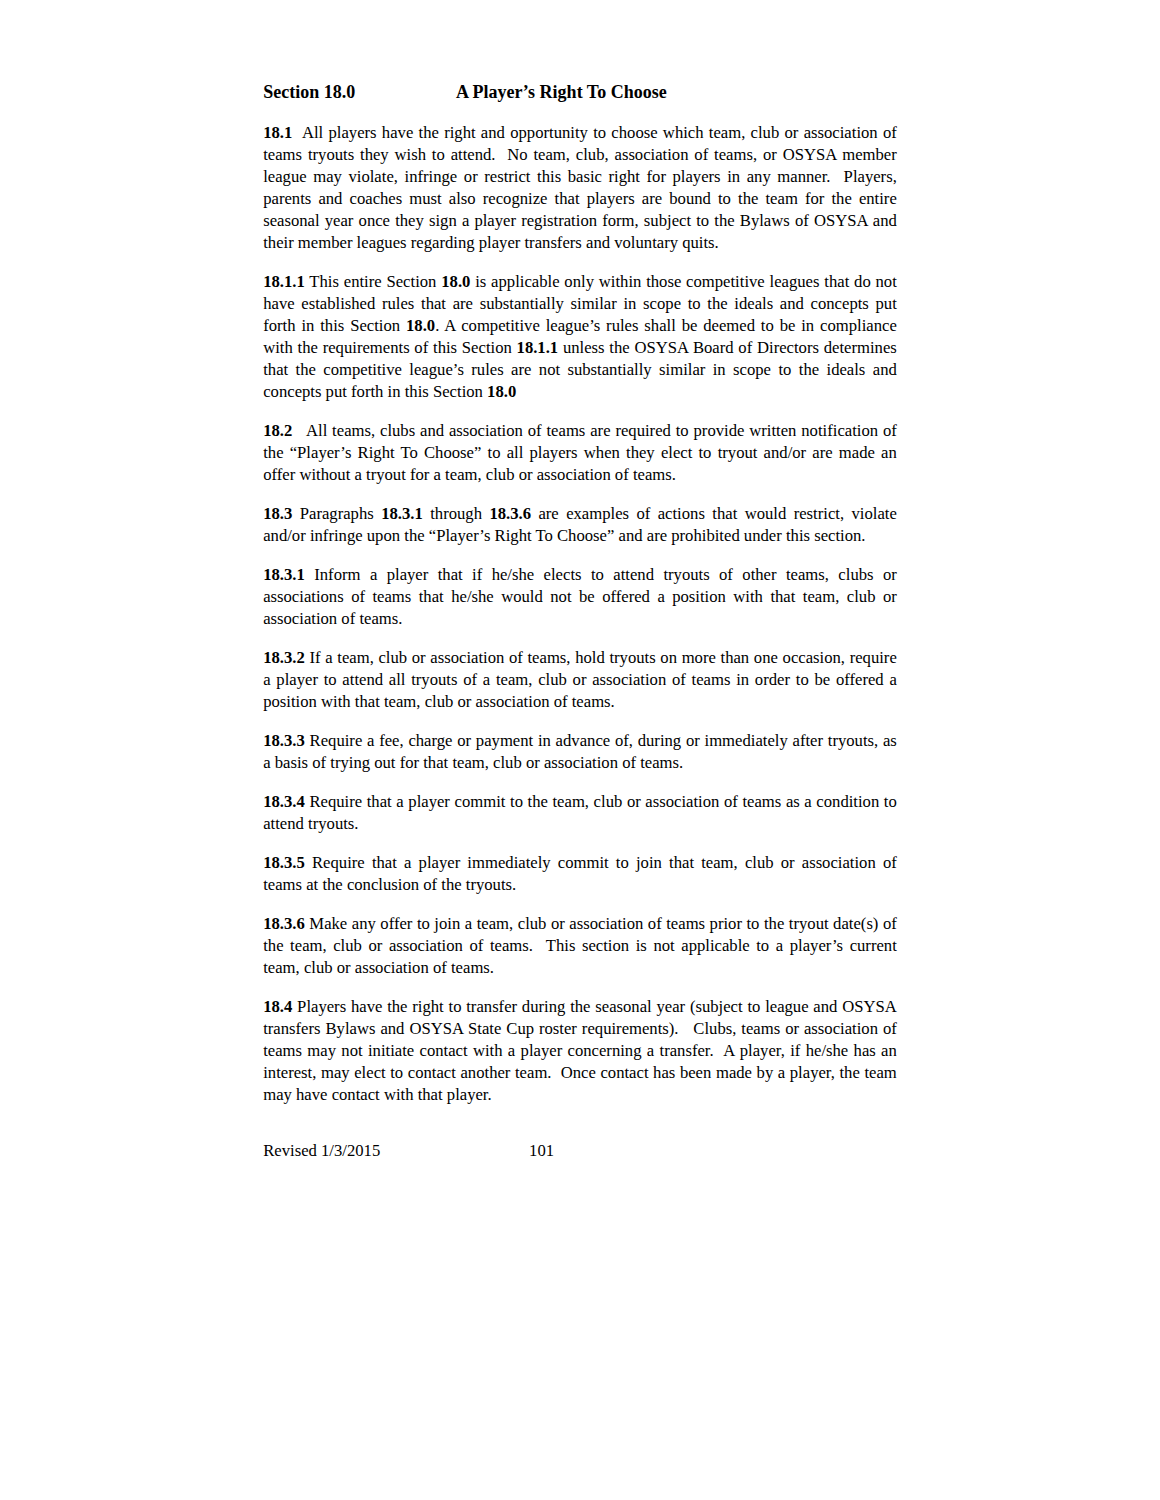Section 18.0 A Player’s Right To Choose
18.1 All players have the right and opportunity to choose which team, club or association of teams tryouts they wish to attend. No team, club, association of teams, or OSYSA member league may violate, infringe or restrict this basic right for players in any manner. Players, parents and coaches must also recognize that players are bound to the team for the entire seasonal year once they sign a player registration form, subject to the Bylaws of OSYSA and their member leagues regarding player transfers and voluntary quits.
18.1.1 This entire Section 18.0 is applicable only within those competitive leagues that do not have established rules that are substantially similar in scope to the ideals and concepts put forth in this Section 18.0. A competitive league’s rules shall be deemed to be in compliance with the requirements of this Section 18.1.1 unless the OSYSA Board of Directors determines that the competitive league’s rules are not substantially similar in scope to the ideals and concepts put forth in this Section 18.0
18.2 All teams, clubs and association of teams are required to provide written notification of the “Player’s Right To Choose” to all players when they elect to tryout and/or are made an offer without a tryout for a team, club or association of teams.
18.3 Paragraphs 18.3.1 through 18.3.6 are examples of actions that would restrict, violate and/or infringe upon the “Player’s Right To Choose” and are prohibited under this section.
18.3.1 Inform a player that if he/she elects to attend tryouts of other teams, clubs or associations of teams that he/she would not be offered a position with that team, club or association of teams.
18.3.2 If a team, club or association of teams, hold tryouts on more than one occasion, require a player to attend all tryouts of a team, club or association of teams in order to be offered a position with that team, club or association of teams.
18.3.3 Require a fee, charge or payment in advance of, during or immediately after tryouts, as a basis of trying out for that team, club or association of teams.
18.3.4 Require that a player commit to the team, club or association of teams as a condition to attend tryouts.
18.3.5 Require that a player immediately commit to join that team, club or association of teams at the conclusion of the tryouts.
18.3.6 Make any offer to join a team, club or association of teams prior to the tryout date(s) of the team, club or association of teams. This section is not applicable to a player’s current team, club or association of teams.
18.4 Players have the right to transfer during the seasonal year (subject to league and OSYSA transfers Bylaws and OSYSA State Cup roster requirements). Clubs, teams or association of teams may not initiate contact with a player concerning a transfer. A player, if he/she has an interest, may elect to contact another team. Once contact has been made by a player, the team may have contact with that player.
Revised 1/3/2015101